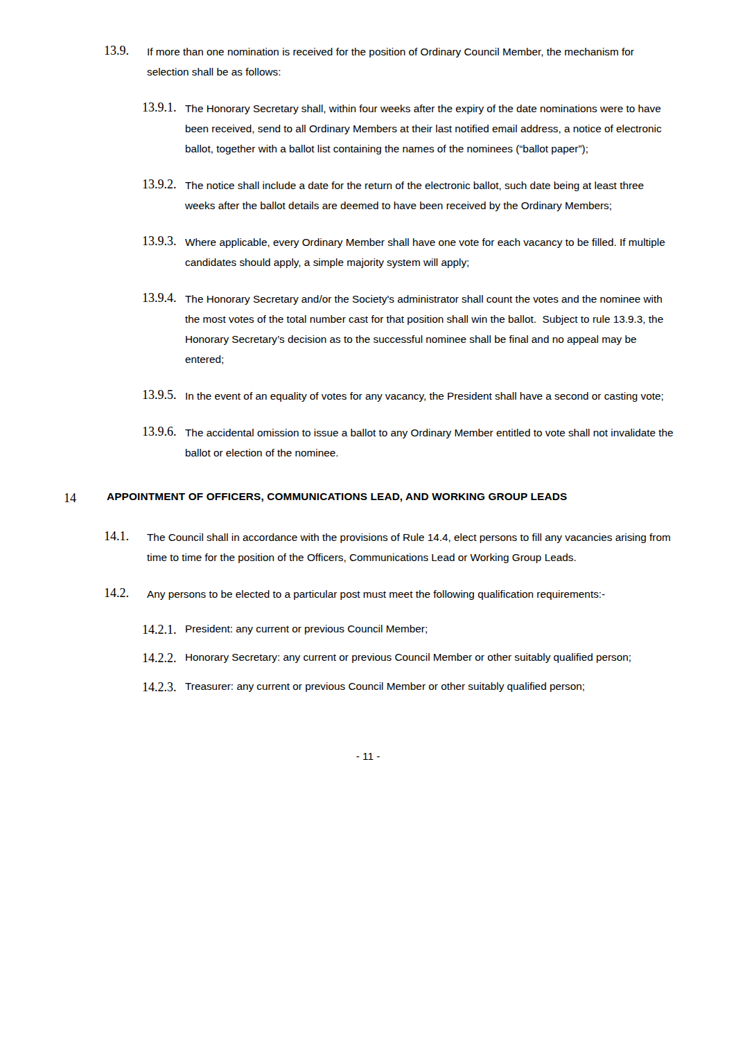13.9.
If more than one nomination is received for the position of Ordinary Council Member, the mechanism for selection shall be as follows:
13.9.1.
The Honorary Secretary shall, within four weeks after the expiry of the date nominations were to have been received, send to all Ordinary Members at their last notified email address, a notice of electronic ballot, together with a ballot list containing the names of the nominees (“ballot paper”);
13.9.2.
The notice shall include a date for the return of the electronic ballot, such date being at least three weeks after the ballot details are deemed to have been received by the Ordinary Members;
13.9.3.
Where applicable, every Ordinary Member shall have one vote for each vacancy to be filled. If multiple candidates should apply, a simple majority system will apply;
13.9.4.
The Honorary Secretary and/or the Society's administrator shall count the votes and the nominee with the most votes of the total number cast for that position shall win the ballot. Subject to rule 13.9.3, the Honorary Secretary’s decision as to the successful nominee shall be final and no appeal may be entered;
13.9.5.
In the event of an equality of votes for any vacancy, the President shall have a second or casting vote;
13.9.6.
The accidental omission to issue a ballot to any Ordinary Member entitled to vote shall not invalidate the ballot or election of the nominee.
14
APPOINTMENT OF OFFICERS, COMMUNICATIONS LEAD, AND WORKING GROUP LEADS
14.1.
The Council shall in accordance with the provisions of Rule 14.4, elect persons to fill any vacancies arising from time to time for the position of the Officers, Communications Lead or Working Group Leads.
14.2.
Any persons to be elected to a particular post must meet the following qualification requirements:-
14.2.1.
President: any current or previous Council Member;
14.2.2.
Honorary Secretary: any current or previous Council Member or other suitably qualified person;
14.2.3.
Treasurer: any current or previous Council Member or other suitably qualified person;
- 11 -